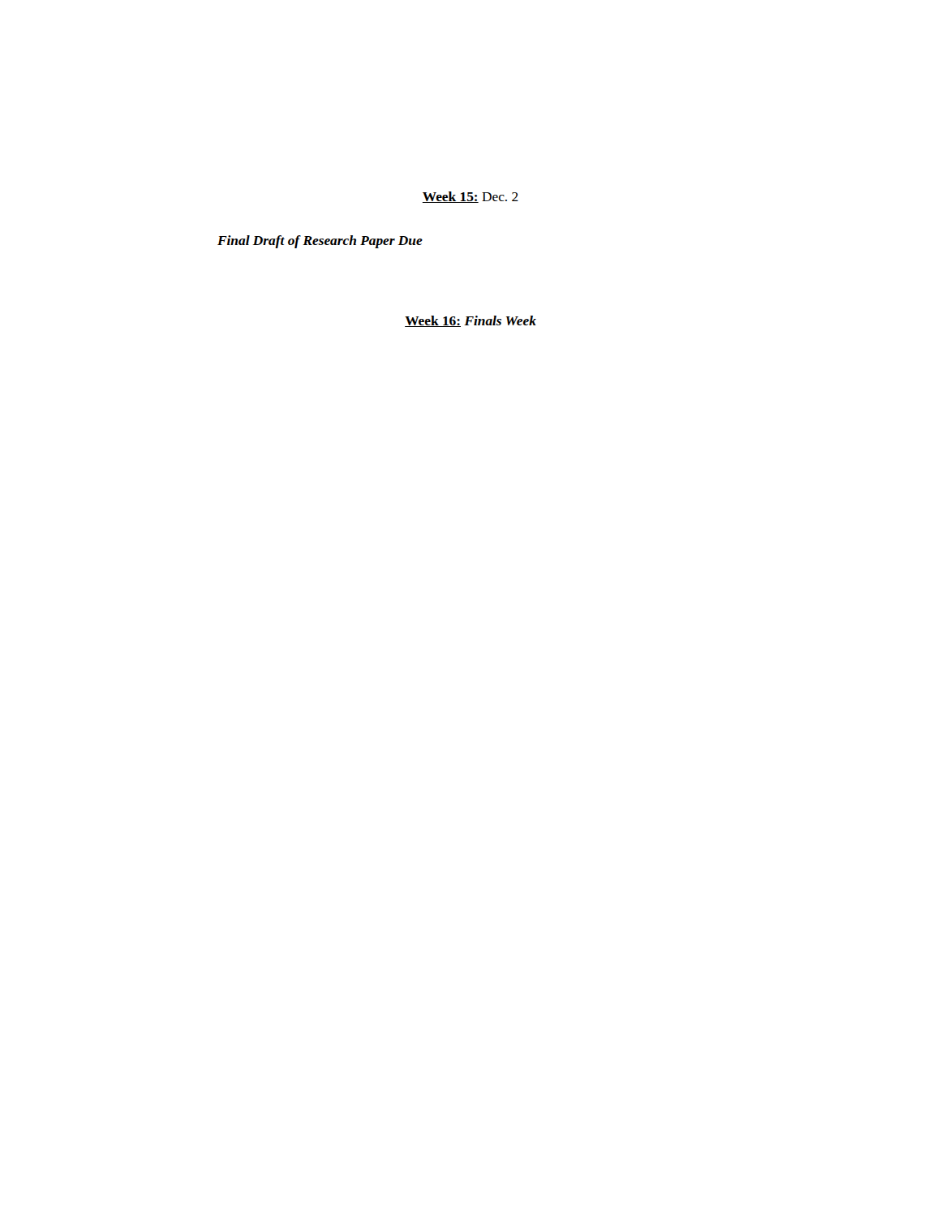Week 15: Dec. 2
Final Draft of Research Paper Due
Week 16: Finals Week